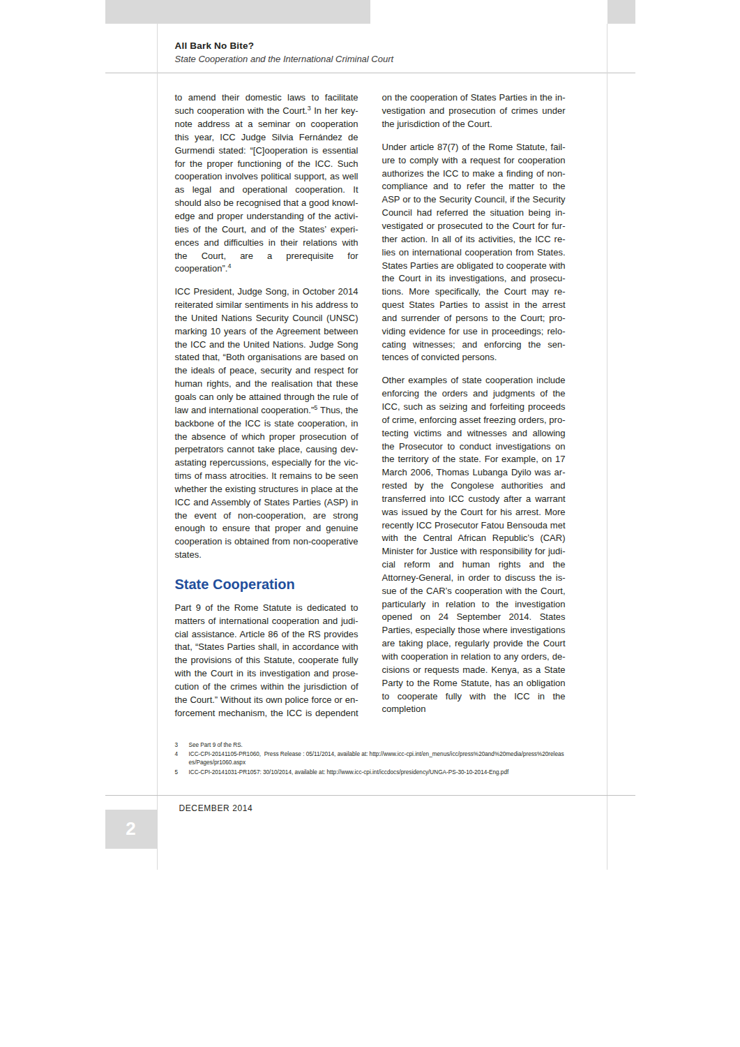All Bark No Bite?
State Cooperation and the International Criminal Court
to amend their domestic laws to facilitate such cooperation with the Court.3 In her keynote address at a seminar on cooperation this year, ICC Judge Silvia Fernández de Gurmendi stated: “[C]ooperation is essential for the proper functioning of the ICC. Such cooperation involves political support, as well as legal and operational cooperation. It should also be recognised that a good knowledge and proper understanding of the activities of the Court, and of the States’ experiences and difficulties in their relations with the Court, are a prerequisite for cooperation”.4
ICC President, Judge Song, in October 2014 reiterated similar sentiments in his address to the United Nations Security Council (UNSC) marking 10 years of the Agreement between the ICC and the United Nations. Judge Song stated that, “Both organisations are based on the ideals of peace, security and respect for human rights, and the realisation that these goals can only be attained through the rule of law and international cooperation.”5 Thus, the backbone of the ICC is state cooperation, in the absence of which proper prosecution of perpetrators cannot take place, causing devastating repercussions, especially for the victims of mass atrocities. It remains to be seen whether the existing structures in place at the ICC and Assembly of States Parties (ASP) in the event of non-cooperation, are strong enough to ensure that proper and genuine cooperation is obtained from non-cooperative states.
State Cooperation
Part 9 of the Rome Statute is dedicated to matters of international cooperation and judicial assistance. Article 86 of the RS provides that, “States Parties shall, in accordance with the provisions of this Statute, cooperate fully with the Court in its investigation and prosecution of the crimes within the jurisdiction of the Court.” Without its own police force or enforcement mechanism, the ICC is dependent on the cooperation of States Parties in the investigation and prosecution of crimes under the jurisdiction of the Court.
Under article 87(7) of the Rome Statute, failure to comply with a request for cooperation authorizes the ICC to make a finding of non-compliance and to refer the matter to the ASP or to the Security Council, if the Security Council had referred the situation being investigated or prosecuted to the Court for further action. In all of its activities, the ICC relies on international cooperation from States. States Parties are obligated to cooperate with the Court in its investigations, and prosecutions. More specifically, the Court may request States Parties to assist in the arrest and surrender of persons to the Court; providing evidence for use in proceedings; relocating witnesses; and enforcing the sentences of convicted persons.
Other examples of state cooperation include enforcing the orders and judgments of the ICC, such as seizing and forfeiting proceeds of crime, enforcing asset freezing orders, protecting victims and witnesses and allowing the Prosecutor to conduct investigations on the territory of the state. For example, on 17 March 2006, Thomas Lubanga Dyilo was arrested by the Congolese authorities and transferred into ICC custody after a warrant was issued by the Court for his arrest. More recently ICC Prosecutor Fatou Bensouda met with the Central African Republic’s (CAR) Minister for Justice with responsibility for judicial reform and human rights and the Attorney-General, in order to discuss the issue of the CAR’s cooperation with the Court, particularly in relation to the investigation opened on 24 September 2014. States Parties, especially those where investigations are taking place, regularly provide the Court with cooperation in relation to any orders, decisions or requests made. Kenya, as a State Party to the Rome Statute, has an obligation to cooperate fully with the ICC in the completion
3
See Part 9 of the RS.
4
ICC-CPI-20141105-PR1060, Press Release : 05/11/2014, available at: http://www.icc-cpi.int/en_menus/icc/press%20and%20media/press%20releases/Pages/pr1060.aspx
5
ICC-CPI-20141031-PR1057: 30/10/2014, available at: http://www.icc-cpi.int/iccdocs/presidency/UNGA-PS-30-10-2014-Eng.pdf
2
DECEMBER 2014